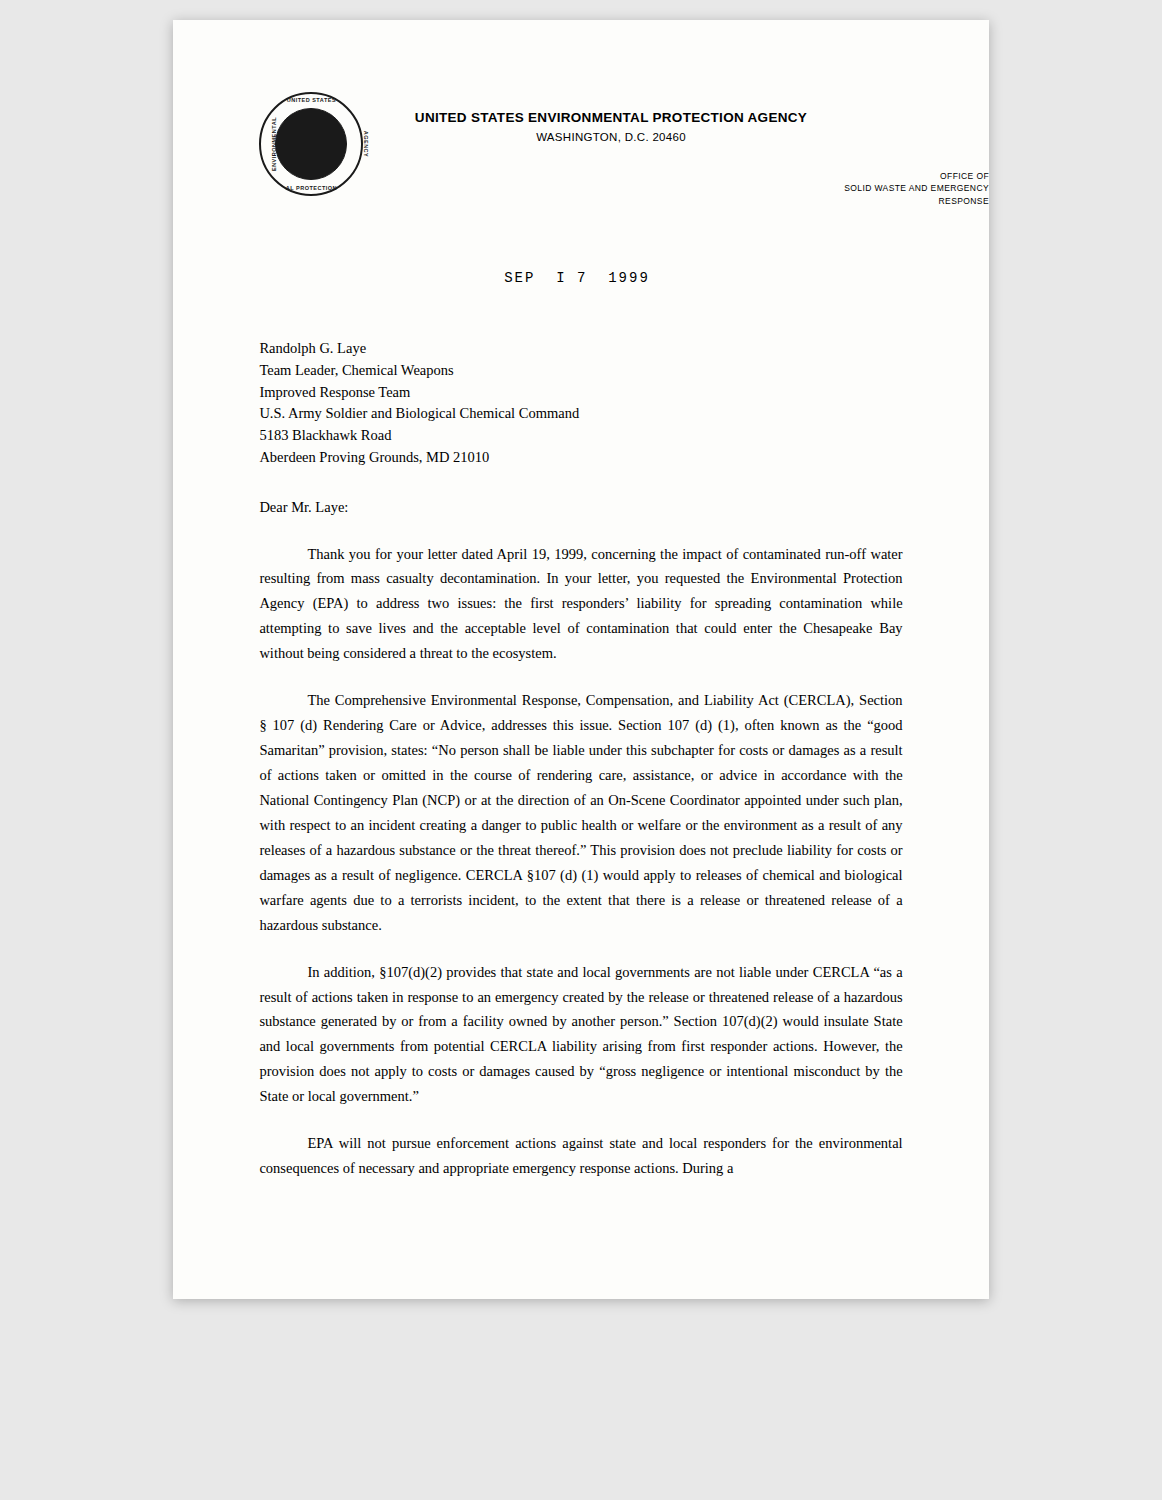UNITED STATES AL PROTECTION ENVIRONMENTAL AGENCY
UNITED STATES ENVIRONMENTAL PROTECTION AGENCY
WASHINGTON, D.C. 20460
OFFICE OF
SOLID WASTE AND EMERGENCY
RESPONSE
SEP I 7 1999
Randolph G. Laye
Team Leader, Chemical Weapons
Improved Response Team
U.S. Army Soldier and Biological Chemical Command
5183 Blackhawk Road
Aberdeen Proving Grounds, MD 21010
Dear Mr. Laye:
Thank you for your letter dated April 19, 1999, concerning the impact of contaminated run-off water resulting from mass casualty decontamination. In your letter, you requested the Environmental Protection Agency (EPA) to address two issues: the first responders’ liability for spreading contamination while attempting to save lives and the acceptable level of contamination that could enter the Chesapeake Bay without being considered a threat to the ecosystem.
The Comprehensive Environmental Response, Compensation, and Liability Act (CERCLA), Section § 107 (d) Rendering Care or Advice, addresses this issue. Section 107 (d) (1), often known as the “good Samaritan” provision, states: “No person shall be liable under this subchapter for costs or damages as a result of actions taken or omitted in the course of rendering care, assistance, or advice in accordance with the National Contingency Plan (NCP) or at the direction of an On-Scene Coordinator appointed under such plan, with respect to an incident creating a danger to public health or welfare or the environment as a result of any releases of a hazardous substance or the threat thereof.” This provision does not preclude liability for costs or damages as a result of negligence. CERCLA §107 (d) (1) would apply to releases of chemical and biological warfare agents due to a terrorists incident, to the extent that there is a release or threatened release of a hazardous substance.
In addition, §107(d)(2) provides that state and local governments are not liable under CERCLA “as a result of actions taken in response to an emergency created by the release or threatened release of a hazardous substance generated by or from a facility owned by another person.” Section 107(d)(2) would insulate State and local governments from potential CERCLA liability arising from first responder actions. However, the provision does not apply to costs or damages caused by “gross negligence or intentional misconduct by the State or local government.”
EPA will not pursue enforcement actions against state and local responders for the environmental consequences of necessary and appropriate emergency response actions. During a